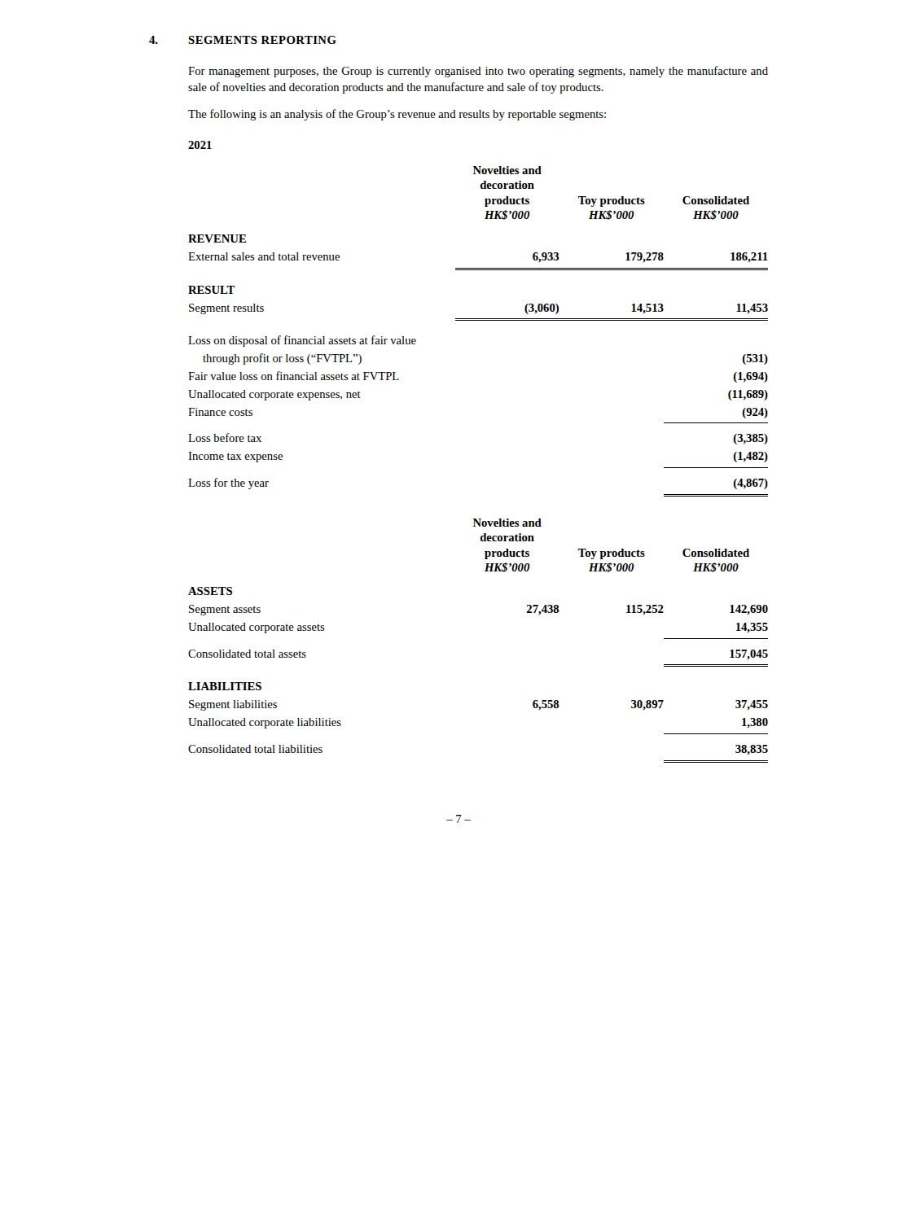4.
SEGMENTS REPORTING
For management purposes, the Group is currently organised into two operating segments, namely the manufacture and sale of novelties and decoration products and the manufacture and sale of toy products.
The following is an analysis of the Group’s revenue and results by reportable segments:
2021
| | Novelties and decoration products HK$’000 | Toy products HK$’000 | Consolidated HK$’000 |
| REVENUE | | | |
| External sales and total revenue | 6,933 | 179,278 | 186,211 |
| RESULT | | | |
| Segment results | (3,060) | 14,513 | 11,453 |
| Loss on disposal of financial assets at fair value | | | |
| through profit or loss (“FVTPL”) | | | (531) |
| Fair value loss on financial assets at FVTPL | | | (1,694) |
| Unallocated corporate expenses, net | | | (11,689) |
| Finance costs | | | (924) |
| Loss before tax | | | (3,385) |
| Income tax expense | | | (1,482) |
| Loss for the year | | | (4,867) |
| | Novelties and decoration products HK$’000 | Toy products HK$’000 | Consolidated HK$’000 |
| ASSETS | | | |
| Segment assets | 27,438 | 115,252 | 142,690 |
| Unallocated corporate assets | | | 14,355 |
| Consolidated total assets | | | 157,045 |
| LIABILITIES | | | |
| Segment liabilities | 6,558 | 30,897 | 37,455 |
| Unallocated corporate liabilities | | | 1,380 |
| Consolidated total liabilities | | | 38,835 |
– 7 –